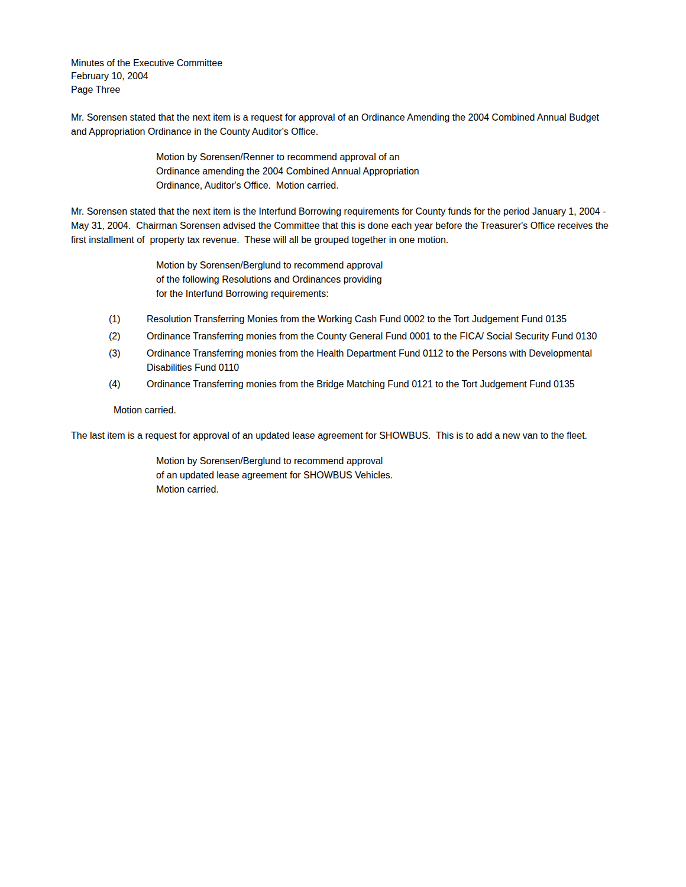Minutes of the Executive Committee
February 10, 2004
Page Three
Mr. Sorensen stated that the next item is a request for approval of an Ordinance Amending the 2004 Combined Annual Budget and Appropriation Ordinance in the County Auditor's Office.
Motion by Sorensen/Renner to recommend approval of an
Ordinance amending the 2004 Combined Annual Appropriation
Ordinance, Auditor's Office. Motion carried.
Mr. Sorensen stated that the next item is the Interfund Borrowing requirements for County funds for the period January 1, 2004 - May 31, 2004. Chairman Sorensen advised the Committee that this is done each year before the Treasurer's Office receives the first installment of property tax revenue. These will all be grouped together in one motion.
Motion by Sorensen/Berglund to recommend approval
of the following Resolutions and Ordinances providing
for the Interfund Borrowing requirements:
(1)
Resolution Transferring Monies from the Working Cash Fund 0002 to the Tort Judgement Fund 0135
(2)
Ordinance Transferring monies from the County General Fund 0001 to the FICA/ Social Security Fund 0130
(3)
Ordinance Transferring monies from the Health Department Fund 0112 to the Persons with Developmental Disabilities Fund 0110
(4)
Ordinance Transferring monies from the Bridge Matching Fund 0121 to the Tort Judgement Fund 0135
Motion carried.
The last item is a request for approval of an updated lease agreement for SHOWBUS. This is to add a new van to the fleet.
Motion by Sorensen/Berglund to recommend approval
of an updated lease agreement for SHOWBUS Vehicles.
Motion carried.